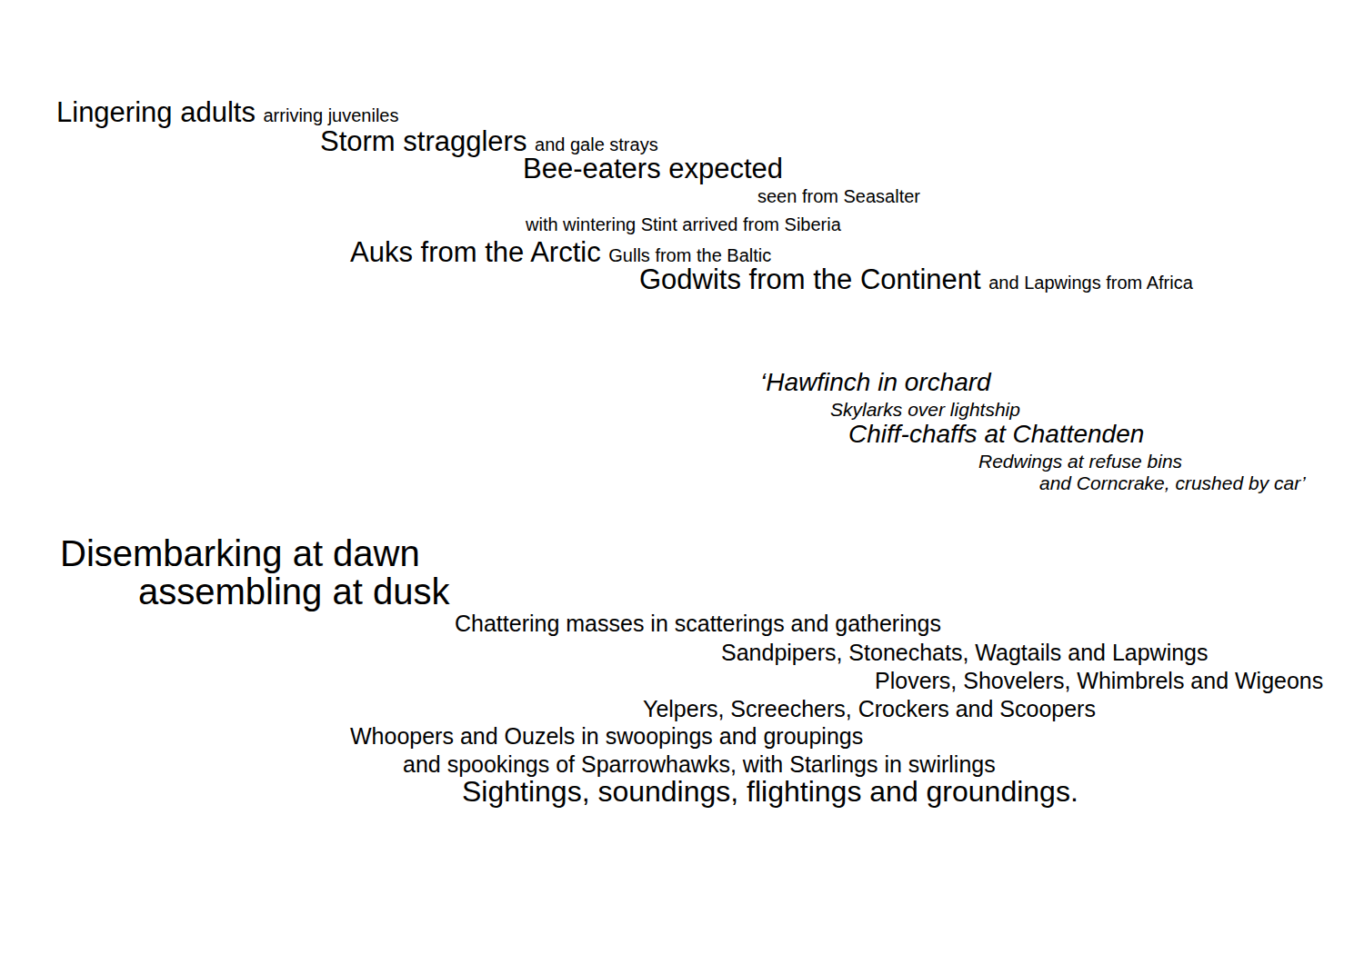Lingering adults arriving juveniles
Storm stragglers and gale strays
Bee-eaters expected
seen from Seasalter
with wintering Stint arrived from Siberia
Auks from the Arctic Gulls from the Baltic
Godwits from the Continent and Lapwings from Africa
‘Hawfinch in orchard
Skylarks over lightship
Chiff-chaffs at Chattenden
Redwings at refuse bins
and Corncrake, crushed by car’
Disembarking at dawn
assembling at dusk
Chattering masses in scatterings and gatherings
Sandpipers, Stonechats, Wagtails and Lapwings
Plovers, Shovelers, Whimbrels and Wigeons
Yelpers, Screechers, Crockers and Scoopers
Whoopers and Ouzels in swoopings and groupings
and spookings of Sparrowhawks, with Starlings in swirlings
Sightings, soundings, flightings and groundings.